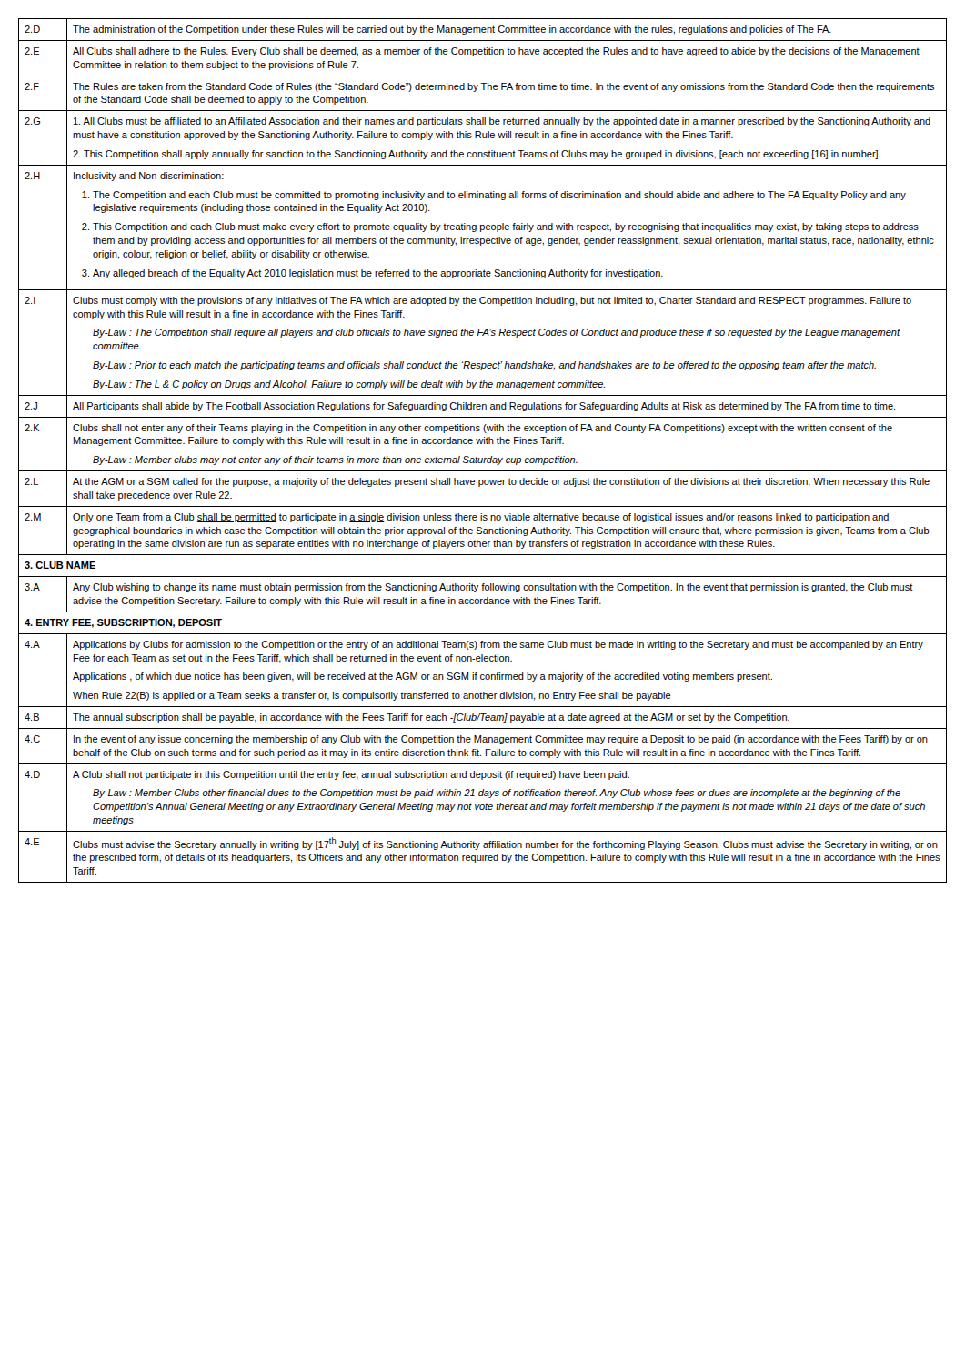| 2.D | The administration of the Competition under these Rules will be carried out by the Management Committee in accordance with the rules, regulations and policies of The FA. |
| 2.E | All Clubs shall adhere to the Rules. Every Club shall be deemed, as a member of the Competition to have accepted the Rules and to have agreed to abide by the decisions of the Management Committee in relation to them subject to the provisions of Rule 7. |
| 2.F | The Rules are taken from the Standard Code of Rules (the “Standard Code”) determined by The FA from time to time. In the event of any omissions from the Standard Code then the requirements of the Standard Code shall be deemed to apply to the Competition. |
| 2.G | 1. All Clubs must be affiliated to an Affiliated Association and their names and particulars shall be returned annually by the appointed date in a manner prescribed by the Sanctioning Authority and must have a constitution approved by the Sanctioning Authority. Failure to comply with this Rule will result in a fine in accordance with the Fines Tariff. 2. This Competition shall apply annually for sanction to the Sanctioning Authority and the constituent Teams of Clubs may be grouped in divisions, [each not exceeding [16] in number]. |
| 2.H | Inclusivity and Non-discrimination: The Competition and each Club must be committed to promoting inclusivity and to eliminating all forms of discrimination and should abide and adhere to The FA Equality Policy and any legislative requirements (including those contained in the Equality Act 2010). This Competition and each Club must make every effort to promote equality by treating people fairly and with respect, by recognising that inequalities may exist, by taking steps to address them and by providing access and opportunities for all members of the community, irrespective of age, gender, gender reassignment, sexual orientation, marital status, race, nationality, ethnic origin, colour, religion or belief, ability or disability or otherwise. Any alleged breach of the Equality Act 2010 legislation must be referred to the appropriate Sanctioning Authority for investigation. |
| 2.I | Clubs must comply with the provisions of any initiatives of The FA which are adopted by the Competition including, but not limited to, Charter Standard and RESPECT programmes. Failure to comply with this Rule will result in a fine in accordance with the Fines Tariff. By-Law : The Competition shall require all players and club officials to have signed the FA’s Respect Codes of Conduct and produce these if so requested by the League management committee. By-Law : Prior to each match the participating teams and officials shall conduct the ‘Respect’ handshake, and handshakes are to be offered to the opposing team after the match. By-Law : The L & C policy on Drugs and Alcohol. Failure to comply will be dealt with by the management committee. |
| 2.J | All Participants shall abide by The Football Association Regulations for Safeguarding Children and Regulations for Safeguarding Adults at Risk as determined by The FA from time to time. |
| 2.K | Clubs shall not enter any of their Teams playing in the Competition in any other competitions (with the exception of FA and County FA Competitions) except with the written consent of the Management Committee. Failure to comply with this Rule will result in a fine in accordance with the Fines Tariff. By-Law : Member clubs may not enter any of their teams in more than one external Saturday cup competition. |
| 2.L | At the AGM or a SGM called for the purpose, a majority of the delegates present shall have power to decide or adjust the constitution of the divisions at their discretion. When necessary this Rule shall take precedence over Rule 22. |
| 2.M | Only one Team from a Club shall be permitted to participate in a single division unless there is no viable alternative because of logistical issues and/or reasons linked to participation and geographical boundaries in which case the Competition will obtain the prior approval of the Sanctioning Authority. This Competition will ensure that, where permission is given, Teams from a Club operating in the same division are run as separate entities with no interchange of players other than by transfers of registration in accordance with these Rules. |
| 3. CLUB NAME |
| 3.A | Any Club wishing to change its name must obtain permission from the Sanctioning Authority following consultation with the Competition. In the event that permission is granted, the Club must advise the Competition Secretary. Failure to comply with this Rule will result in a fine in accordance with the Fines Tariff. |
| 4. ENTRY FEE, SUBSCRIPTION, DEPOSIT |
| 4.A | Applications by Clubs for admission to the Competition or the entry of an additional Team(s) from the same Club must be made in writing to the Secretary and must be accompanied by an Entry Fee for each Team as set out in the Fees Tariff, which shall be returned in the event of non-election. Applications , of which due notice has been given, will be received at the AGM or an SGM if confirmed by a majority of the accredited voting members present. When Rule 22(B) is applied or a Team seeks a transfer or, is compulsorily transferred to another division, no Entry Fee shall be payable |
| 4.B | The annual subscription shall be payable, in accordance with the Fees Tariff for each - [Club/Team] payable at a date agreed at the AGM or set by the Competition. |
| 4.C | In the event of any issue concerning the membership of any Club with the Competition the Management Committee may require a Deposit to be paid (in accordance with the Fees Tariff) by or on behalf of the Club on such terms and for such period as it may in its entire discretion think fit. Failure to comply with this Rule will result in a fine in accordance with the Fines Tariff. |
| 4.D | A Club shall not participate in this Competition until the entry fee, annual subscription and deposit (if required) have been paid. By-Law : Member Clubs other financial dues to the Competition must be paid within 21 days of notification thereof. Any Club whose fees or dues are incomplete at the beginning of the Competition’s Annual General Meeting or any Extraordinary General Meeting may not vote thereat and may forfeit membership if the payment is not made within 21 days of the date of such meetings |
| 4.E | Clubs must advise the Secretary annually in writing by [17 th July] of its Sanctioning Authority affiliation number for the forthcoming Playing Season. Clubs must advise the Secretary in writing, or on the prescribed form, of details of its headquarters, its Officers and any other information required by the Competition. Failure to comply with this Rule will result in a fine in accordance with the Fines Tariff. |